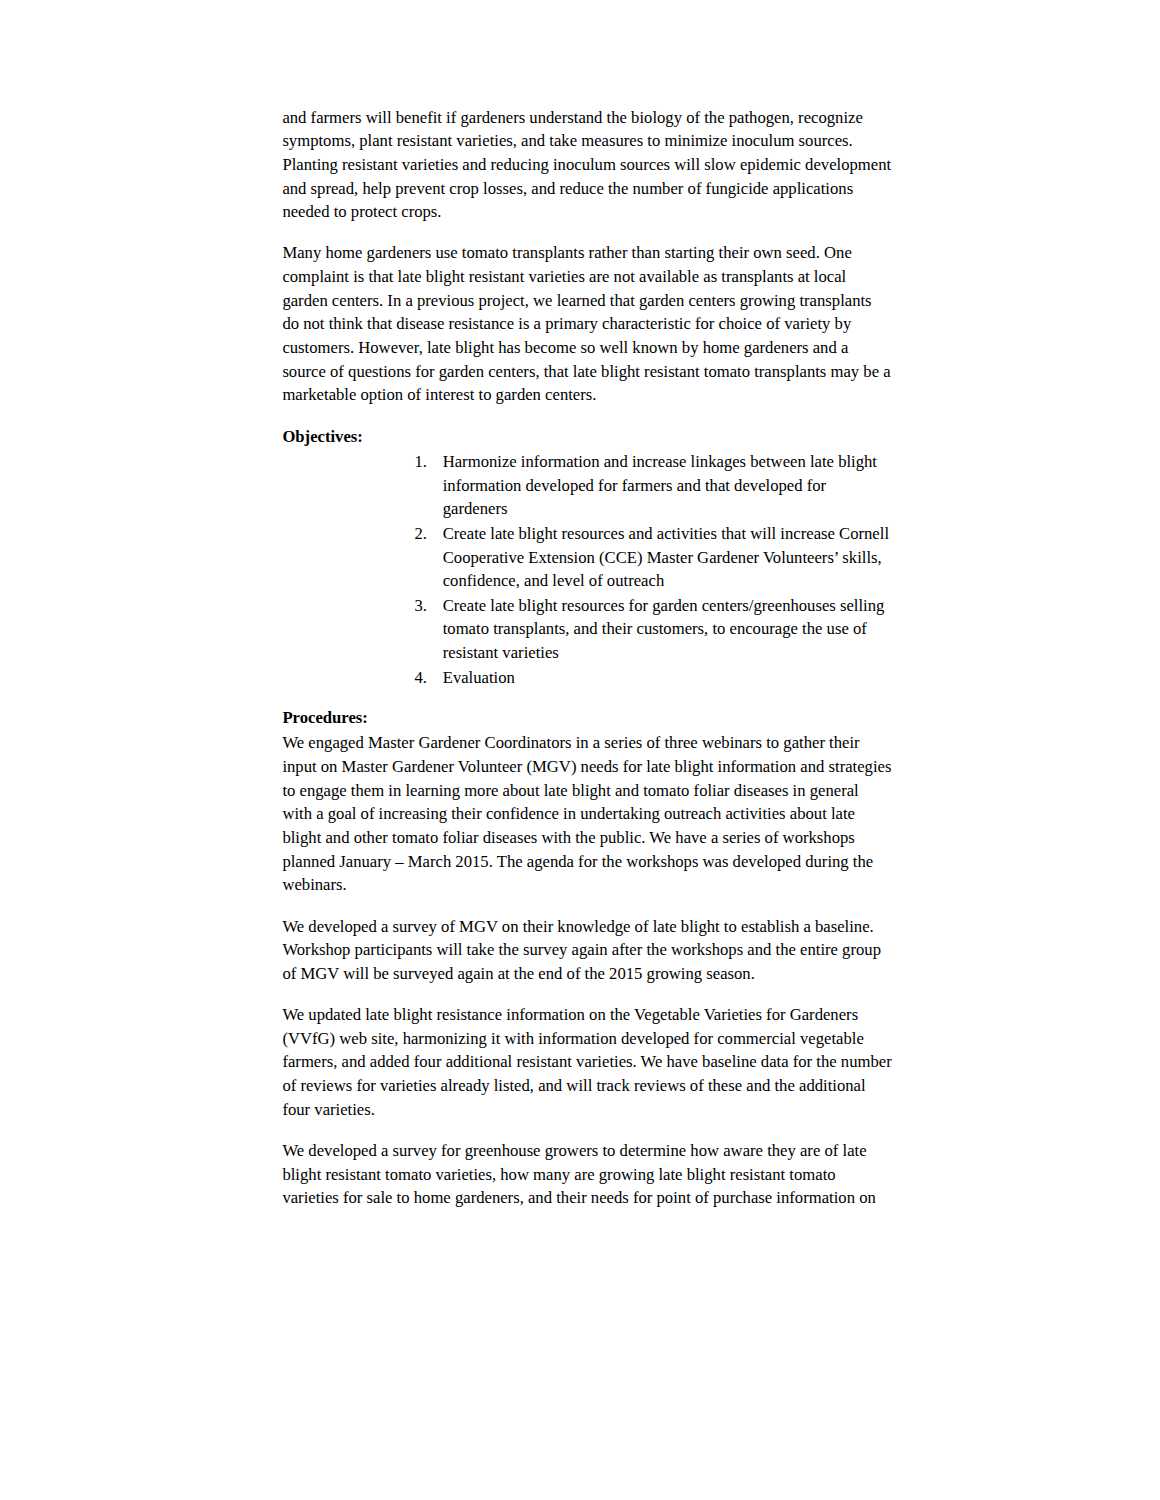and farmers will benefit if gardeners understand the biology of the pathogen, recognize symptoms, plant resistant varieties, and take measures to minimize inoculum sources. Planting resistant varieties and reducing inoculum sources will slow epidemic development and spread, help prevent crop losses, and reduce the number of fungicide applications needed to protect crops.
Many home gardeners use tomato transplants rather than starting their own seed. One complaint is that late blight resistant varieties are not available as transplants at local garden centers. In a previous project, we learned that garden centers growing transplants do not think that disease resistance is a primary characteristic for choice of variety by customers. However, late blight has become so well known by home gardeners and a source of questions for garden centers, that late blight resistant tomato transplants may be a marketable option of interest to garden centers.
Objectives:
Harmonize information and increase linkages between late blight information developed for farmers and that developed for gardeners
Create late blight resources and activities that will increase Cornell Cooperative Extension (CCE) Master Gardener Volunteers’ skills, confidence, and level of outreach
Create late blight resources for garden centers/greenhouses selling tomato transplants, and their customers, to encourage the use of resistant varieties
Evaluation
Procedures:
We engaged Master Gardener Coordinators in a series of three webinars to gather their input on Master Gardener Volunteer (MGV) needs for late blight information and strategies to engage them in learning more about late blight and tomato foliar diseases in general with a goal of increasing their confidence in undertaking outreach activities about late blight and other tomato foliar diseases with the public. We have a series of workshops planned January – March 2015. The agenda for the workshops was developed during the webinars.
We developed a survey of MGV on their knowledge of late blight to establish a baseline. Workshop participants will take the survey again after the workshops and the entire group of MGV will be surveyed again at the end of the 2015 growing season.
We updated late blight resistance information on the Vegetable Varieties for Gardeners (VVfG) web site, harmonizing it with information developed for commercial vegetable farmers, and added four additional resistant varieties. We have baseline data for the number of reviews for varieties already listed, and will track reviews of these and the additional four varieties.
We developed a survey for greenhouse growers to determine how aware they are of late blight resistant tomato varieties, how many are growing late blight resistant tomato varieties for sale to home gardeners, and their needs for point of purchase information on